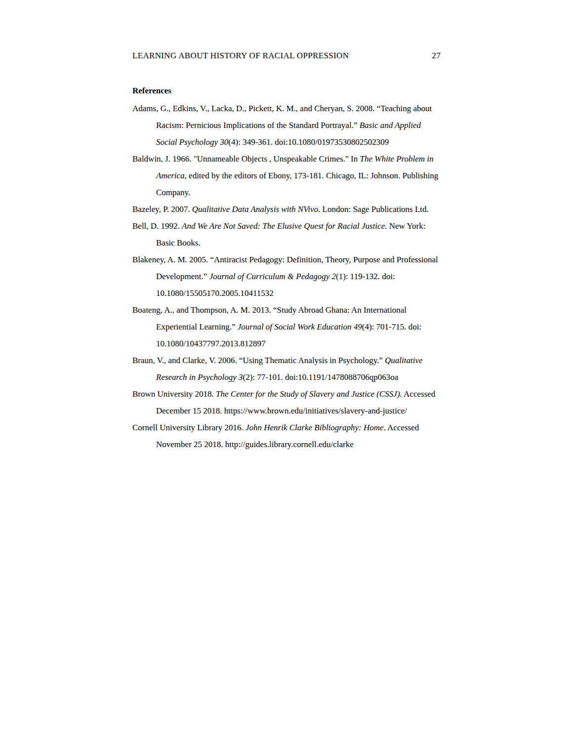Learning about history of racial oppression 27
References
Adams, G., Edkins, V., Lacka, D., Pickett, K. M., and Cheryan, S. 2008. “Teaching about Racism: Pernicious Implications of the Standard Portrayal.” Basic and Applied Social Psychology 30(4): 349-361. doi:10.1080/01973530802502309
Baldwin, J. 1966. "Unnameable Objects , Unspeakable Crimes." In The White Problem in America, edited by the editors of Ebony, 173-181. Chicago, IL: Johnson. Publishing Company.
Bazeley, P. 2007. Qualitative Data Analysis with NVivo. London: Sage Publications Ltd.
Bell, D. 1992. And We Are Not Saved: The Elusive Quest for Racial Justice. New York: Basic Books.
Blakeney, A. M. 2005. “Antiracist Pedagogy: Definition, Theory, Purpose and Professional Development.” Journal of Curriculum & Pedagogy 2(1): 119-132. doi: 10.1080/15505170.2005.10411532
Boateng, A., and Thompson, A. M. 2013. “Study Abroad Ghana: An International Experiential Learning.” Journal of Social Work Education 49(4): 701-715. doi: 10.1080/10437797.2013.812897
Braun, V., and Clarke, V. 2006. “Using Thematic Analysis in Psychology.” Qualitative Research in Psychology 3(2): 77-101. doi:10.1191/1478088706qp063oa
Brown University 2018. The Center for the Study of Slavery and Justice (CSSJ). Accessed December 15 2018. https://www.brown.edu/initiatives/slavery-and-justice/
Cornell University Library 2016. John Henrik Clarke Bibliography: Home. Accessed November 25 2018. http://guides.library.cornell.edu/clarke